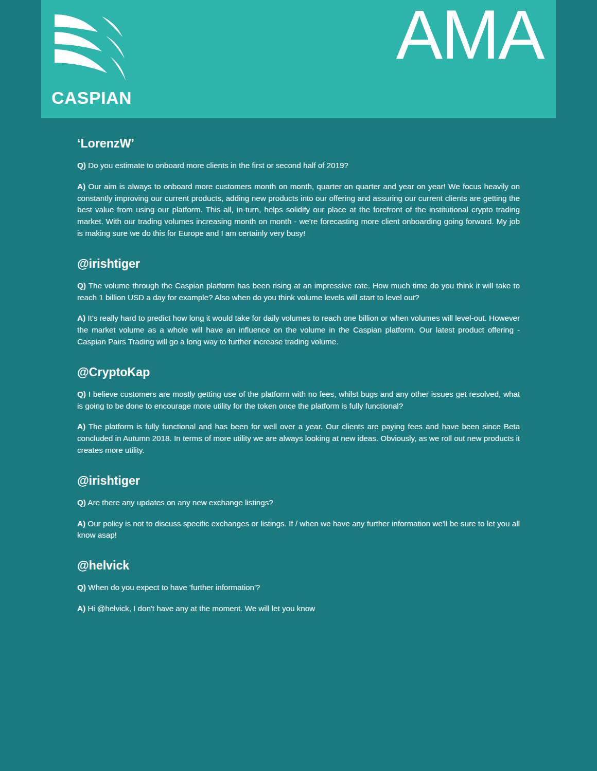CASPIAN
AMA
‘LorenzW’
Q) Do you estimate to onboard more clients in the first or second half of 2019?
A) Our aim is always to onboard more customers month on month, quarter on quarter and year on year! We focus heavily on constantly improving our current products, adding new products into our offering and assuring our current clients are getting the best value from using our platform. This all, in-turn, helps solidify our place at the forefront of the institutional crypto trading market. With our trading volumes increasing month on month - we're forecasting more client onboarding going forward. My job is making sure we do this for Europe and I am certainly very busy!
@irishtiger
Q) The volume through the Caspian platform has been rising at an impressive rate. How much time do you think it will take to reach 1 billion USD a day for example? Also when do you think volume levels will start to level out?
A) It's really hard to predict how long it would take for daily volumes to reach one billion or when volumes will level-out. However the market volume as a whole will have an influence on the volume in the Caspian platform. Our latest product offering - Caspian Pairs Trading will go a long way to further increase trading volume.
@CryptoKap
Q) I believe customers are mostly getting use of the platform with no fees, whilst bugs and any other issues get resolved, what is going to be done to encourage more utility for the token once the platform is fully functional?
A) The platform is fully functional and has been for well over a year. Our clients are paying fees and have been since Beta concluded in Autumn 2018. In terms of more utility we are always looking at new ideas. Obviously, as we roll out new products it creates more utility.
@irishtiger
Q) Are there any updates on any new exchange listings?
A) Our policy is not to discuss specific exchanges or listings. If / when we have any further information we'll be sure to let you all know asap!
@helvick
Q) When do you expect to have 'further information'?
A) Hi @helvick, I don't have any at the moment. We will let you know